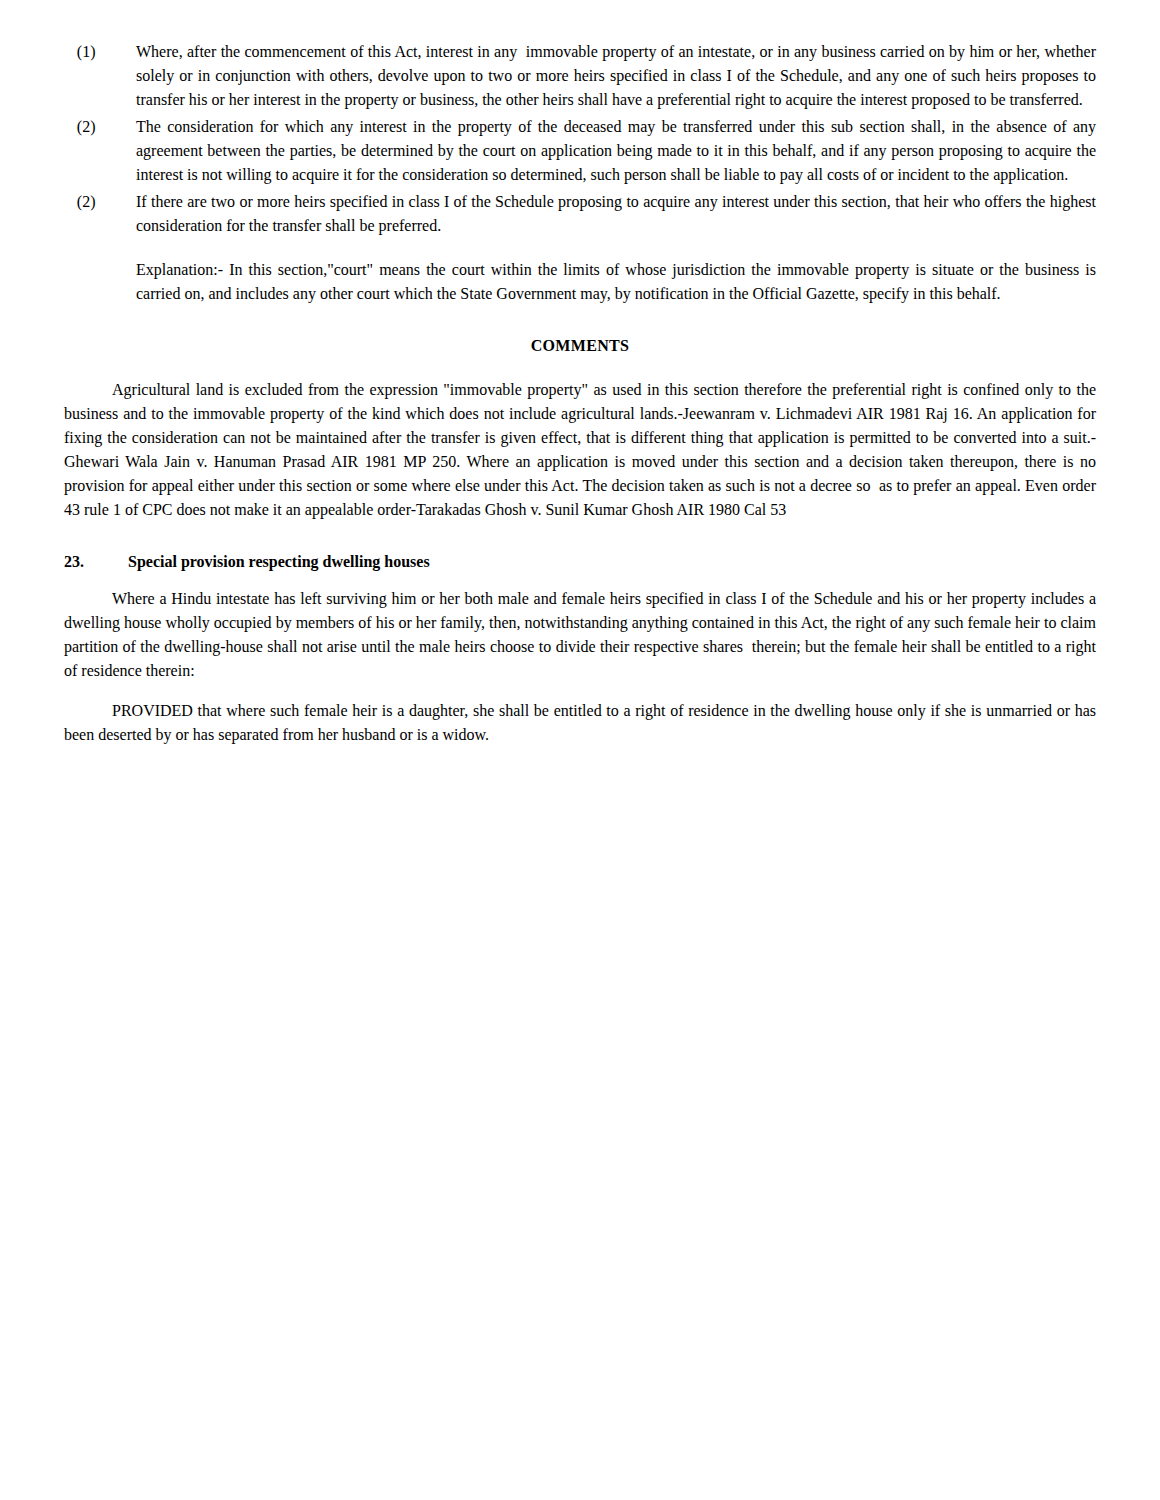(1) Where, after the commencement of this Act, interest in any immovable property of an intestate, or in any business carried on by him or her, whether solely or in conjunction with others, devolve upon to two or more heirs specified in class I of the Schedule, and any one of such heirs proposes to transfer his or her interest in the property or business, the other heirs shall have a preferential right to acquire the interest proposed to be transferred.
(2) The consideration for which any interest in the property of the deceased may be transferred under this sub section shall, in the absence of any agreement between the parties, be determined by the court on application being made to it in this behalf, and if any person proposing to acquire the interest is not willing to acquire it for the consideration so determined, such person shall be liable to pay all costs of or incident to the application.
(2) If there are two or more heirs specified in class I of the Schedule proposing to acquire any interest under this section, that heir who offers the highest consideration for the transfer shall be preferred.
Explanation:- In this section,"court" means the court within the limits of whose jurisdiction the immovable property is situate or the business is carried on, and includes any other court which the State Government may, by notification in the Official Gazette, specify in this behalf.
COMMENTS
Agricultural land is excluded from the expression "immovable property" as used in this section therefore the preferential right is confined only to the business and to the immovable property of the kind which does not include agricultural lands.-Jeewanram v. Lichmadevi AIR 1981 Raj 16. An application for fixing the consideration can not be maintained after the transfer is given effect, that is different thing that application is permitted to be converted into a suit.- Ghewari Wala Jain v. Hanuman Prasad AIR 1981 MP 250. Where an application is moved under this section and a decision taken thereupon, there is no provision for appeal either under this section or some where else under this Act. The decision taken as such is not a decree so as to prefer an appeal. Even order 43 rule 1 of CPC does not make it an appealable order-Tarakadas Ghosh v. Sunil Kumar Ghosh AIR 1980 Cal 53
23.
Special provision respecting dwelling houses
Where a Hindu intestate has left surviving him or her both male and female heirs specified in class I of the Schedule and his or her property includes a dwelling house wholly occupied by members of his or her family, then, notwithstanding anything contained in this Act, the right of any such female heir to claim partition of the dwelling-house shall not arise until the male heirs choose to divide their respective shares therein; but the female heir shall be entitled to a right of residence therein:
PROVIDED that where such female heir is a daughter, she shall be entitled to a right of residence in the dwelling house only if she is unmarried or has been deserted by or has separated from her husband or is a widow.